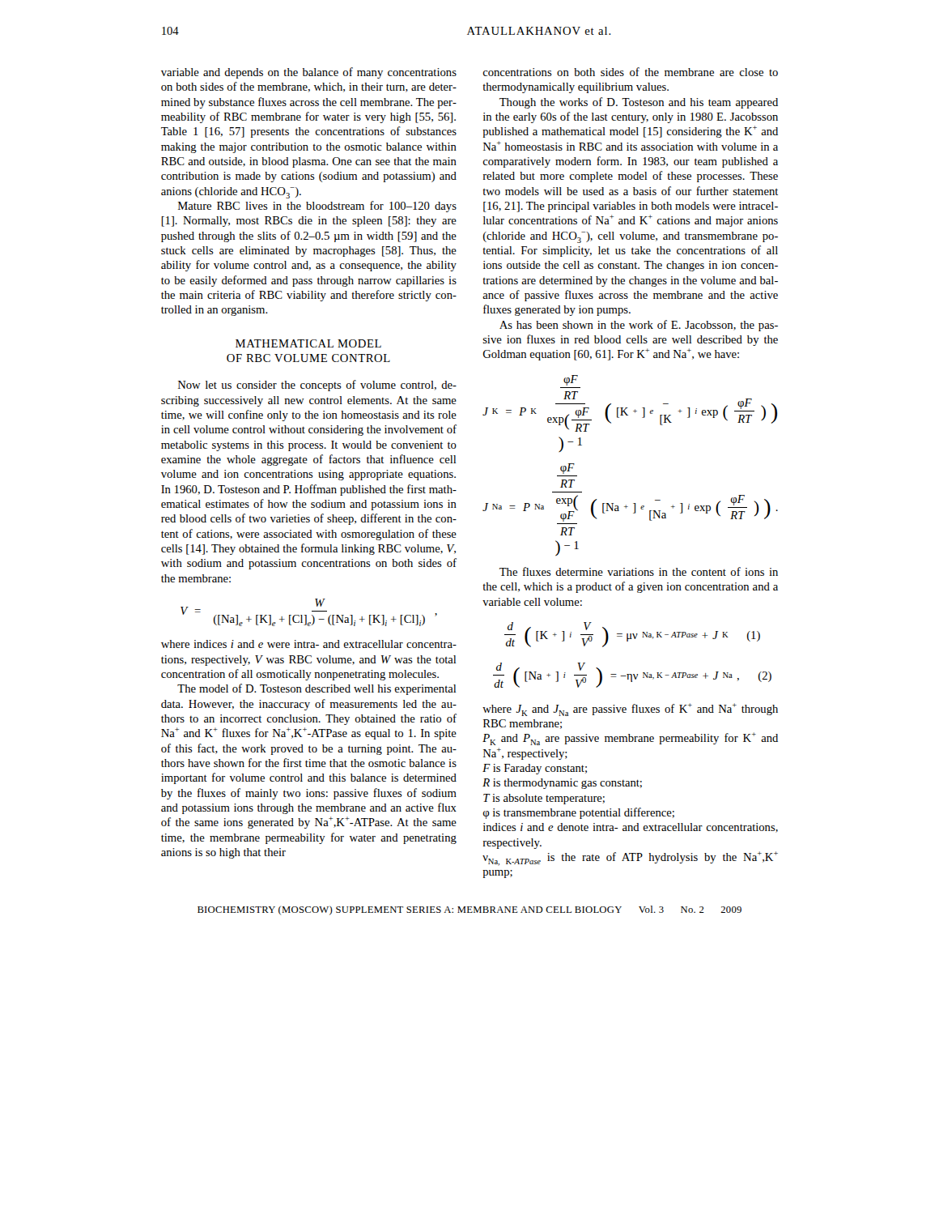104 ATAULLAKHANOV et al.
variable and depends on the balance of many concentrations on both sides of the membrane, which, in their turn, are determined by substance fluxes across the cell membrane. The permeability of RBC membrane for water is very high [55, 56]. Table 1 [16, 57] presents the concentrations of substances making the major contribution to the osmotic balance within RBC and outside, in blood plasma. One can see that the main contribution is made by cations (sodium and potassium) and anions (chloride and HCO3−).
Mature RBC lives in the bloodstream for 100–120 days [1]. Normally, most RBCs die in the spleen [58]: they are pushed through the slits of 0.2–0.5 µm in width [59] and the stuck cells are eliminated by macrophages [58]. Thus, the ability for volume control and, as a consequence, the ability to be easily deformed and pass through narrow capillaries is the main criteria of RBC viability and therefore strictly controlled in an organism.
Mathematical Model
of RBC Volume Control
Now let us consider the concepts of volume control, describing successively all new control elements. At the same time, we will confine only to the ion homeostasis and its role in cell volume control without considering the involvement of metabolic systems in this process. It would be convenient to examine the whole aggregate of factors that influence cell volume and ion concentrations using appropriate equations. In 1960, D. Tosteson and P. Hoffman published the first mathematical estimates of how the sodium and potassium ions in red blood cells of two varieties of sheep, different in the content of cations, were associated with osmoregulation of these cells [14]. They obtained the formula linking RBC volume, V, with sodium and potassium concentrations on both sides of the membrane:
V = W ([Na]e + [K]e + [Cl]e) − ([Na]i + [K]i + [Cl]i) ,
where indices i and e were intra- and extracellular concentrations, respectively, V was RBC volume, and W was the total concentration of all osmotically nonpenetrating molecules.
The model of D. Tosteson described well his experimental data. However, the inaccuracy of measurements led the authors to an incorrect conclusion. They obtained the ratio of Na+ and K+ fluxes for Na+,K+-ATPase as equal to 1. In spite of this fact, the work proved to be a turning point. The authors have shown for the first time that the osmotic balance is important for volume control and this balance is determined by the fluxes of mainly two ions: passive fluxes of sodium and potassium ions through the membrane and an active flux of the same ions generated by Na+,K+-ATPase. At the same time, the membrane permeability for water and penetrating anions is so high that their
concentrations on both sides of the membrane are close to thermodynamically equilibrium values.
Though the works of D. Tosteson and his team appeared in the early 60s of the last century, only in 1980 E. Jacobsson published a mathematical model [15] considering the K+ and Na+ homeostasis in RBC and its association with volume in a comparatively modern form. In 1983, our team published a related but more complete model of these processes. These two models will be used as a basis of our further statement [16, 21]. The principal variables in both models were intracellular concentrations of Na+ and K+ cations and major anions (chloride and HCO3−), cell volume, and transmembrane potential. For simplicity, let us take the concentrations of all ions outside the cell as constant. The changes in ion concentrations are determined by the changes in the volume and balance of passive fluxes across the membrane and the active fluxes generated by ion pumps.
As has been shown in the work of E. Jacobsson, the passive ion fluxes in red blood cells are well described by the Goldman equation [60, 61]. For K+ and Na+, we have:
JK = PK φF RT exp(φF RT) − 1 ([K+]e − [K+]iexp(φF RT))
JNa = PNa φF RT exp(φF RT) − 1 ([Na+]e − [Na+]iexp(φF RT)).
The fluxes determine variations in the content of ions in the cell, which is a product of a given ion concentration and a variable cell volume:
ddt ([K+]iVV0) = μνNa, K − ATPase + JK (1)
ddt ([Na+]iVV0) = −ηνNa, K − ATPase + JNa, (2)
where JK and JNa are passive fluxes of K+ and Na+ through RBC membrane;
PK and PNa are passive membrane permeability for K+ and Na+, respectively;
F is Faraday constant;
R is thermodynamic gas constant;
T is absolute temperature;
φ is transmembrane potential difference;
indices i and e denote intra- and extracellular concentrations, respectively.
νNa, K-ATPase is the rate of ATP hydrolysis by the Na+,K+ pump;
BIOCHEMISTRY (MOSCOW) SUPPLEMENT SERIES A: MEMBRANE AND CELL BIOLOGY Vol. 3 No. 2 2009